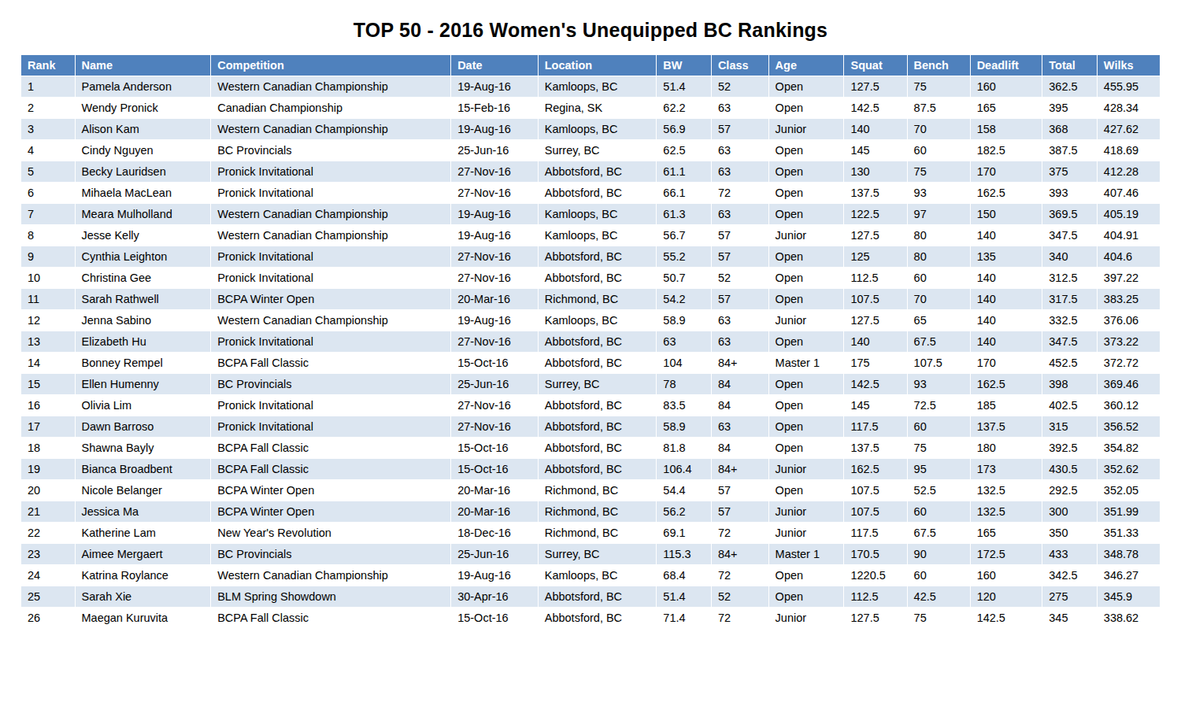TOP 50 - 2016 Women's Unequipped BC Rankings
| Rank | Name | Competition | Date | Location | BW | Class | Age | Squat | Bench | Deadlift | Total | Wilks |
| --- | --- | --- | --- | --- | --- | --- | --- | --- | --- | --- | --- | --- |
| 1 | Pamela Anderson | Western Canadian Championship | 19-Aug-16 | Kamloops, BC | 51.4 | 52 | Open | 127.5 | 75 | 160 | 362.5 | 455.95 |
| 2 | Wendy Pronick | Canadian Championship | 15-Feb-16 | Regina, SK | 62.2 | 63 | Open | 142.5 | 87.5 | 165 | 395 | 428.34 |
| 3 | Alison Kam | Western Canadian Championship | 19-Aug-16 | Kamloops, BC | 56.9 | 57 | Junior | 140 | 70 | 158 | 368 | 427.62 |
| 4 | Cindy Nguyen | BC Provincials | 25-Jun-16 | Surrey, BC | 62.5 | 63 | Open | 145 | 60 | 182.5 | 387.5 | 418.69 |
| 5 | Becky Lauridsen | Pronick Invitational | 27-Nov-16 | Abbotsford, BC | 61.1 | 63 | Open | 130 | 75 | 170 | 375 | 412.28 |
| 6 | Mihaela MacLean | Pronick Invitational | 27-Nov-16 | Abbotsford, BC | 66.1 | 72 | Open | 137.5 | 93 | 162.5 | 393 | 407.46 |
| 7 | Meara Mulholland | Western Canadian Championship | 19-Aug-16 | Kamloops, BC | 61.3 | 63 | Open | 122.5 | 97 | 150 | 369.5 | 405.19 |
| 8 | Jesse Kelly | Western Canadian Championship | 19-Aug-16 | Kamloops, BC | 56.7 | 57 | Junior | 127.5 | 80 | 140 | 347.5 | 404.91 |
| 9 | Cynthia Leighton | Pronick Invitational | 27-Nov-16 | Abbotsford, BC | 55.2 | 57 | Open | 125 | 80 | 135 | 340 | 404.6 |
| 10 | Christina Gee | Pronick Invitational | 27-Nov-16 | Abbotsford, BC | 50.7 | 52 | Open | 112.5 | 60 | 140 | 312.5 | 397.22 |
| 11 | Sarah Rathwell | BCPA Winter Open | 20-Mar-16 | Richmond, BC | 54.2 | 57 | Open | 107.5 | 70 | 140 | 317.5 | 383.25 |
| 12 | Jenna Sabino | Western Canadian Championship | 19-Aug-16 | Kamloops, BC | 58.9 | 63 | Junior | 127.5 | 65 | 140 | 332.5 | 376.06 |
| 13 | Elizabeth Hu | Pronick Invitational | 27-Nov-16 | Abbotsford, BC | 63 | 63 | Open | 140 | 67.5 | 140 | 347.5 | 373.22 |
| 14 | Bonney Rempel | BCPA Fall Classic | 15-Oct-16 | Abbotsford, BC | 104 | 84+ | Master 1 | 175 | 107.5 | 170 | 452.5 | 372.72 |
| 15 | Ellen Humenny | BC Provincials | 25-Jun-16 | Surrey, BC | 78 | 84 | Open | 142.5 | 93 | 162.5 | 398 | 369.46 |
| 16 | Olivia Lim | Pronick Invitational | 27-Nov-16 | Abbotsford, BC | 83.5 | 84 | Open | 145 | 72.5 | 185 | 402.5 | 360.12 |
| 17 | Dawn Barroso | Pronick Invitational | 27-Nov-16 | Abbotsford, BC | 58.9 | 63 | Open | 117.5 | 60 | 137.5 | 315 | 356.52 |
| 18 | Shawna Bayly | BCPA Fall Classic | 15-Oct-16 | Abbotsford, BC | 81.8 | 84 | Open | 137.5 | 75 | 180 | 392.5 | 354.82 |
| 19 | Bianca Broadbent | BCPA Fall Classic | 15-Oct-16 | Abbotsford, BC | 106.4 | 84+ | Junior | 162.5 | 95 | 173 | 430.5 | 352.62 |
| 20 | Nicole Belanger | BCPA Winter Open | 20-Mar-16 | Richmond, BC | 54.4 | 57 | Open | 107.5 | 52.5 | 132.5 | 292.5 | 352.05 |
| 21 | Jessica Ma | BCPA Winter Open | 20-Mar-16 | Richmond, BC | 56.2 | 57 | Junior | 107.5 | 60 | 132.5 | 300 | 351.99 |
| 22 | Katherine Lam | New Year's Revolution | 18-Dec-16 | Richmond, BC | 69.1 | 72 | Junior | 117.5 | 67.5 | 165 | 350 | 351.33 |
| 23 | Aimee Mergaert | BC Provincials | 25-Jun-16 | Surrey, BC | 115.3 | 84+ | Master 1 | 170.5 | 90 | 172.5 | 433 | 348.78 |
| 24 | Katrina Roylance | Western Canadian Championship | 19-Aug-16 | Kamloops, BC | 68.4 | 72 | Open | 1220.5 | 60 | 160 | 342.5 | 346.27 |
| 25 | Sarah Xie | BLM Spring Showdown | 30-Apr-16 | Abbotsford, BC | 51.4 | 52 | Open | 112.5 | 42.5 | 120 | 275 | 345.9 |
| 26 | Maegan Kuruvita | BCPA Fall Classic | 15-Oct-16 | Abbotsford, BC | 71.4 | 72 | Junior | 127.5 | 75 | 142.5 | 345 | 338.62 |